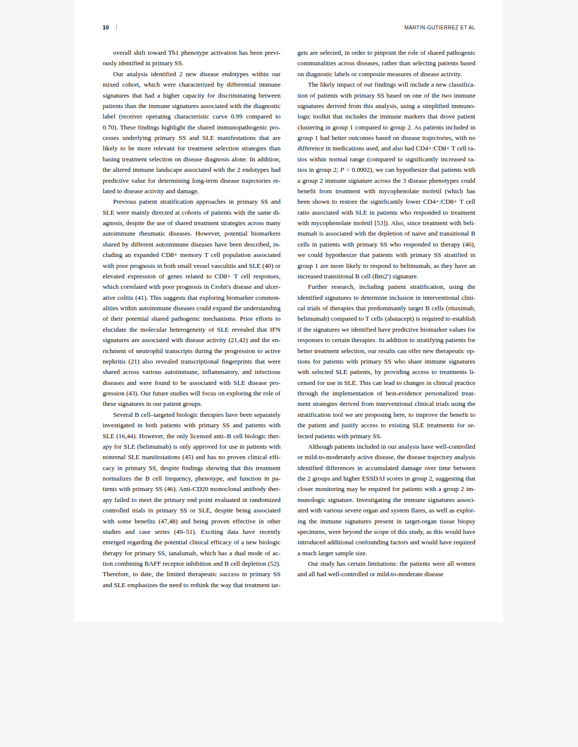10
Martin-Gutierrez et al
overall shift toward Th1 phenotype activation has been previously identified in primary SS.
Our analysis identified 2 new disease endotypes within our mixed cohort, which were characterized by differential immune signatures that had a higher capacity for discriminating between patients than the immune signatures associated with the diagnostic label (receiver operating characteristic curve 0.99 compared to 0.70). These findings highlight the shared immunopathogenic processes underlying primary SS and SLE manifestations that are likely to be more relevant for treatment selection strategies than basing treatment selection on disease diagnosis alone. In addition, the altered immune landscape associated with the 2 endotypes had predictive value for determining long-term disease trajectories related to disease activity and damage.
Previous patient stratification approaches in primary SS and SLE were mainly directed at cohorts of patients with the same diagnosis, despite the use of shared treatment strategies across many autoimmune rheumatic diseases. However, potential biomarkers shared by different autoimmune diseases have been described, including an expanded CD8+ memory T cell population associated with poor prognosis in both small vessel vasculitis and SLE (40) or elevated expression of genes related to CD8+ T cell responses, which correlated with poor prognosis in Crohn's disease and ulcerative colitis (41). This suggests that exploring biomarker commonalities within autoimmune diseases could expand the understanding of their potential shared pathogenic mechanisms. Prior efforts to elucidate the molecular heterogeneity of SLE revealed that IFN signatures are associated with disease activity (21,42) and the enrichment of neutrophil transcripts during the progression to active nephritis (21) also revealed transcriptional fingerprints that were shared across various autoimmune, inflammatory, and infectious diseases and were found to be associated with SLE disease progression (43). Our future studies will focus on exploring the role of these signatures in our patient groups.
Several B cell–targeted biologic therapies have been separately investigated in both patients with primary SS and patients with SLE (16,44). However, the only licensed anti–B cell biologic therapy for SLE (belimumab) is only approved for use in patients with nonrenal SLE manifestations (45) and has no proven clinical efficacy in primary SS, despite findings showing that this treatment normalizes the B cell frequency, phenotype, and function in patients with primary SS (46). Anti-CD20 monoclonal antibody therapy failed to meet the primary end point evaluated in randomized controlled trials in primary SS or SLE, despite being associated with some benefits (47,48) and being proven effective in other studies and case series (49–51). Exciting data have recently emerged regarding the potential clinical efficacy of a new biologic therapy for primary SS, ianalumab, which has a dual mode of action combining BAFF receptor inhibition and B cell depletion (52). Therefore, to date, the limited therapeutic success in primary SS and SLE emphasizes the need to rethink the way that treatment targets are selected, in order to pinpoint the role of shared pathogenic communalities across diseases, rather than selecting patients based on diagnostic labels or composite measures of disease activity.
The likely impact of our findings will include a new classification of patients with primary SS based on one of the two immune signatures derived from this analysis, using a simplified immunologic toolkit that includes the immune markers that drove patient clustering in group 1 compared to group 2. As patients included in group 1 had better outcomes based on disease trajectories, with no difference in medications used, and also had CD4+:CD8+ T cell ratios within normal range (compared to significantly increased ratios in group 2; P < 0.0002), we can hypothesize that patients with a group 2 immune signature across the 3 disease phenotypes could benefit from treatment with mycophenolate mofetil (which has been shown to restore the significantly lower CD4+:CD8+ T cell ratio associated with SLE in patients who responded to treatment with mycophenolate mofetil [53]). Also, since treatment with belimumab is associated with the depletion of naive and transitional B cells in patients with primary SS who responded to therapy (46), we could hypothesize that patients with primary SS stratified in group 1 are more likely to respond to belimumab, as they have an increased transitional B cell (Bm2′) signature.
Further research, including patient stratification, using the identified signatures to determine inclusion in interventional clinical trials of therapies that predominantly target B cells (rituximab, belimumab) compared to T cells (abatacept) is required to establish if the signatures we identified have predictive biomarker values for responses to certain therapies. In addition to stratifying patients for better treatment selection, our results can offer new therapeutic options for patients with primary SS who share immune signatures with selected SLE patients, by providing access to treatments licensed for use in SLE. This can lead to changes in clinical practice through the implementation of best-evidence personalized treatment strategies derived from interventional clinical trials using the stratification tool we are proposing here, to improve the benefit to the patient and justify access to existing SLE treatments for selected patients with primary SS.
Although patients included in our analysis have well-controlled or mild-to-moderately active disease, the disease trajectory analysis identified differences in accumulated damage over time between the 2 groups and higher ESSDAI scores in group 2, suggesting that closer monitoring may be required for patients with a group 2 immunologic signature. Investigating the immune signatures associated with various severe organ and system flares, as well as exploring the immune signatures present in target-organ tissue biopsy specimens, were beyond the scope of this study, as this would have introduced additional confounding factors and would have required a much larger sample size.
Our study has certain limitations: the patients were all women and all had well-controlled or mild-to-moderate disease